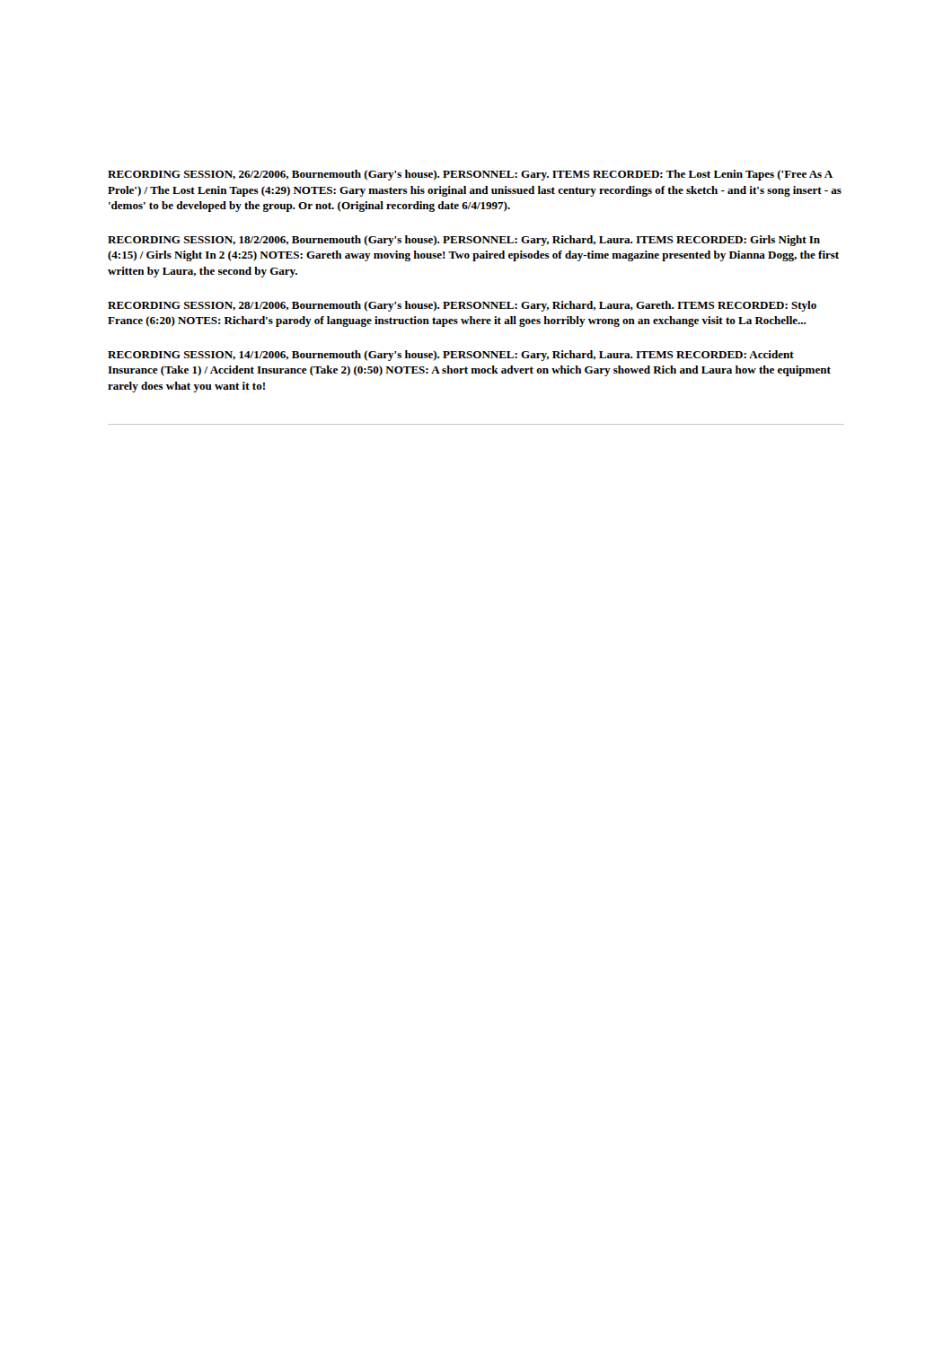RECORDING SESSION, 26/2/2006, Bournemouth (Gary's house). PERSONNEL: Gary. ITEMS RECORDED: The Lost Lenin Tapes ('Free As A Prole') / The Lost Lenin Tapes (4:29) NOTES: Gary masters his original and unissued last century recordings of the sketch - and it's song insert - as 'demos' to be developed by the group. Or not. (Original recording date 6/4/1997).
RECORDING SESSION, 18/2/2006, Bournemouth (Gary's house). PERSONNEL: Gary, Richard, Laura. ITEMS RECORDED: Girls Night In (4:15) / Girls Night In 2 (4:25) NOTES: Gareth away moving house! Two paired episodes of day-time magazine presented by Dianna Dogg, the first written by Laura, the second by Gary.
RECORDING SESSION, 28/1/2006, Bournemouth (Gary's house). PERSONNEL: Gary, Richard, Laura, Gareth. ITEMS RECORDED: Stylo France (6:20) NOTES: Richard's parody of language instruction tapes where it all goes horribly wrong on an exchange visit to La Rochelle...
RECORDING SESSION, 14/1/2006, Bournemouth (Gary's house). PERSONNEL: Gary, Richard, Laura. ITEMS RECORDED: Accident Insurance (Take 1) / Accident Insurance (Take 2) (0:50) NOTES: A short mock advert on which Gary showed Rich and Laura how the equipment rarely does what you want it to!